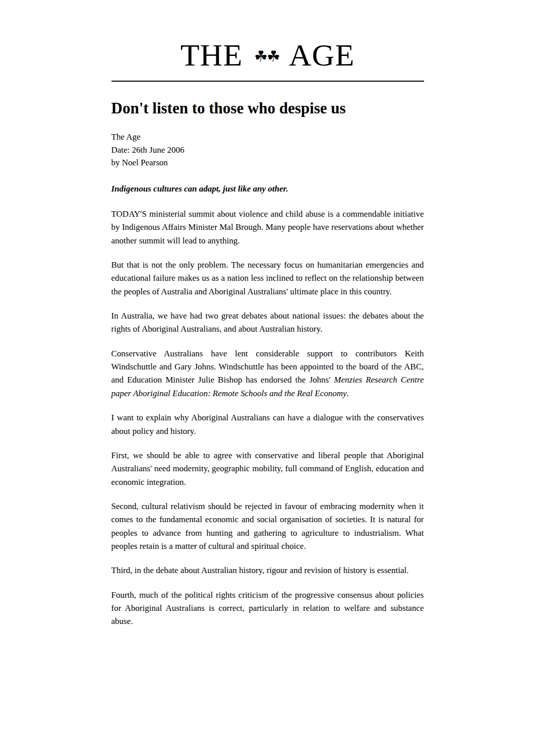THE ☘☘ AGE
Don't listen to those who despise us
The Age
Date: 26th June 2006
by Noel Pearson
Indigenous cultures can adapt, just like any other.
TODAY'S ministerial summit about violence and child abuse is a commendable initiative by Indigenous Affairs Minister Mal Brough. Many people have reservations about whether another summit will lead to anything.
But that is not the only problem. The necessary focus on humanitarian emergencies and educational failure makes us as a nation less inclined to reflect on the relationship between the peoples of Australia and Aboriginal Australians' ultimate place in this country.
In Australia, we have had two great debates about national issues: the debates about the rights of Aboriginal Australians, and about Australian history.
Conservative Australians have lent considerable support to contributors Keith Windschuttle and Gary Johns. Windschuttle has been appointed to the board of the ABC, and Education Minister Julie Bishop has endorsed the Johns' Menzies Research Centre paper Aboriginal Education: Remote Schools and the Real Economy.
I want to explain why Aboriginal Australians can have a dialogue with the conservatives about policy and history.
First, we should be able to agree with conservative and liberal people that Aboriginal Australians' need modernity, geographic mobility, full command of English, education and economic integration.
Second, cultural relativism should be rejected in favour of embracing modernity when it comes to the fundamental economic and social organisation of societies. It is natural for peoples to advance from hunting and gathering to agriculture to industrialism. What peoples retain is a matter of cultural and spiritual choice.
Third, in the debate about Australian history, rigour and revision of history is essential.
Fourth, much of the political rights criticism of the progressive consensus about policies for Aboriginal Australians is correct, particularly in relation to welfare and substance abuse.